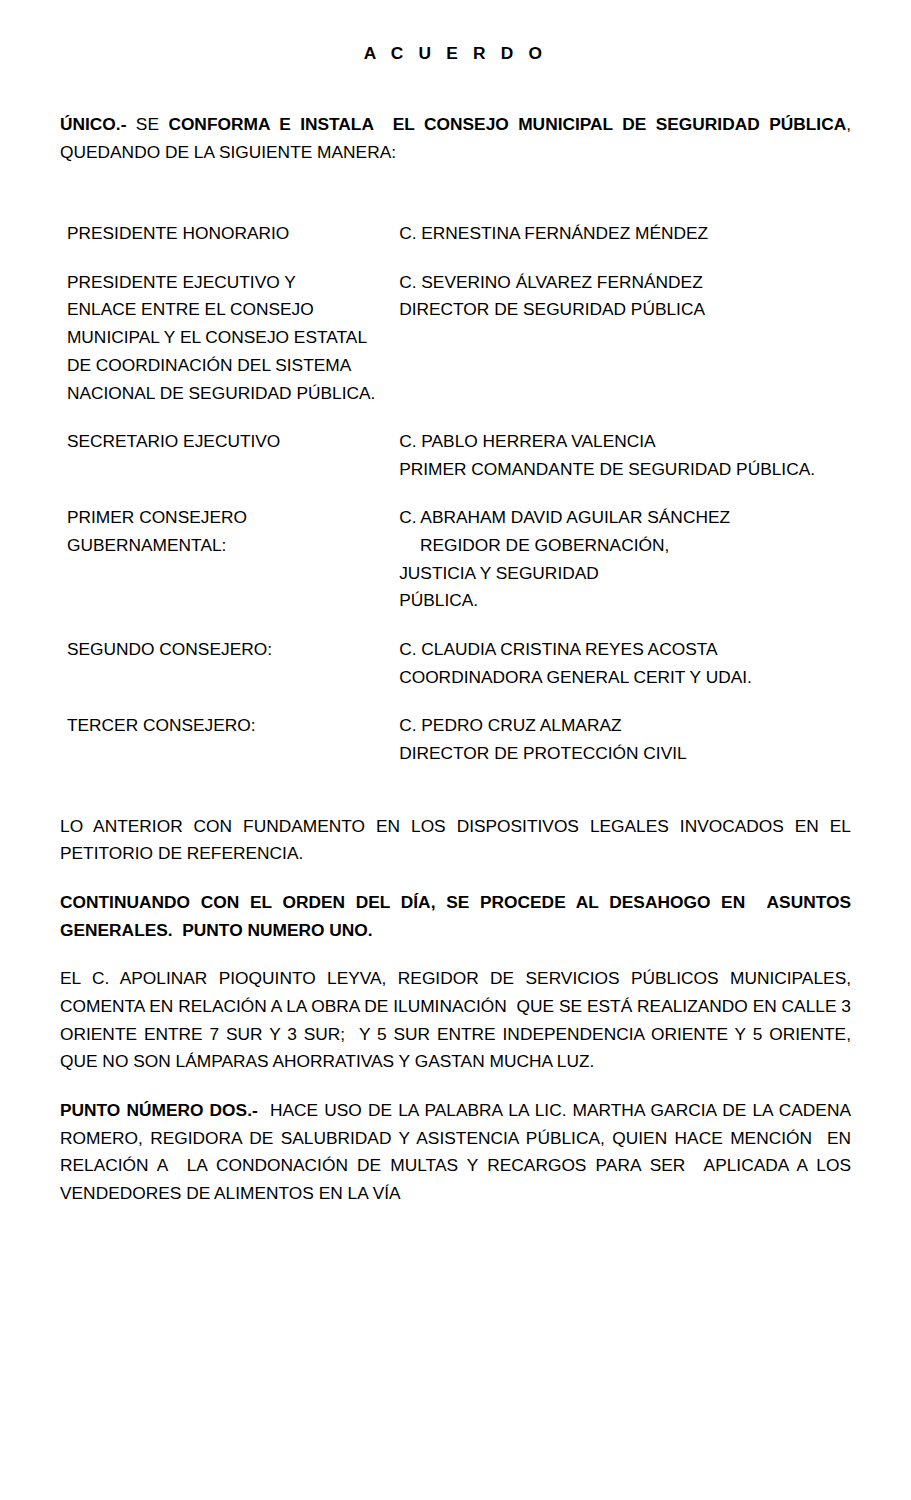A C U E R D O
ÚNICO.- SE CONFORMA E INSTALA EL CONSEJO MUNICIPAL DE SEGURIDAD PÚBLICA, QUEDANDO DE LA SIGUIENTE MANERA:
| PRESIDENTE HONORARIO | C. ERNESTINA FERNÁNDEZ MÉNDEZ |
| PRESIDENTE EJECUTIVO Y ENLACE ENTRE EL CONSEJO MUNICIPAL Y EL CONSEJO ESTATAL DE COORDINACIÓN DEL SISTEMA NACIONAL DE SEGURIDAD PÚBLICA. | C. SEVERINO ÁLVAREZ FERNÁNDEZ DIRECTOR DE SEGURIDAD PÚBLICA |
| SECRETARIO EJECUTIVO | C. PABLO HERRERA VALENCIA PRIMER COMANDANTE DE SEGURIDAD PÚBLICA. |
| PRIMER CONSEJERO GUBERNAMENTAL: | C. ABRAHAM DAVID AGUILAR SÁNCHEZ REGIDOR DE GOBERNACIÓN, JUSTICIA Y SEGURIDAD PÚBLICA. |
| SEGUNDO CONSEJERO: | C. CLAUDIA CRISTINA REYES ACOSTA COORDINADORA GENERAL CERIT Y UDAI. |
| TERCER CONSEJERO: | C. PEDRO CRUZ ALMARAZ DIRECTOR DE PROTECCIÓN CIVIL |
LO ANTERIOR CON FUNDAMENTO EN LOS DISPOSITIVOS LEGALES INVOCADOS EN EL PETITORIO DE REFERENCIA.
CONTINUANDO CON EL ORDEN DEL DÍA, SE PROCEDE AL DESAHOGO EN ASUNTOS GENERALES. PUNTO NUMERO UNO.
EL C. APOLINAR PIOQUINTO LEYVA, REGIDOR DE SERVICIOS PÚBLICOS MUNICIPALES, COMENTA EN RELACIÓN A LA OBRA DE ILUMINACIÓN QUE SE ESTÁ REALIZANDO EN CALLE 3 ORIENTE ENTRE 7 SUR Y 3 SUR; Y 5 SUR ENTRE INDEPENDENCIA ORIENTE Y 5 ORIENTE, QUE NO SON LÁMPARAS AHORRATIVAS Y GASTAN MUCHA LUZ.
PUNTO NÚMERO DOS.- HACE USO DE LA PALABRA LA LIC. MARTHA GARCIA DE LA CADENA ROMERO, REGIDORA DE SALUBRIDAD Y ASISTENCIA PÚBLICA, QUIEN HACE MENCIÓN EN RELACIÓN A LA CONDONACIÓN DE MULTAS Y RECARGOS PARA SER APLICADA A LOS VENDEDORES DE ALIMENTOS EN LA VÍA